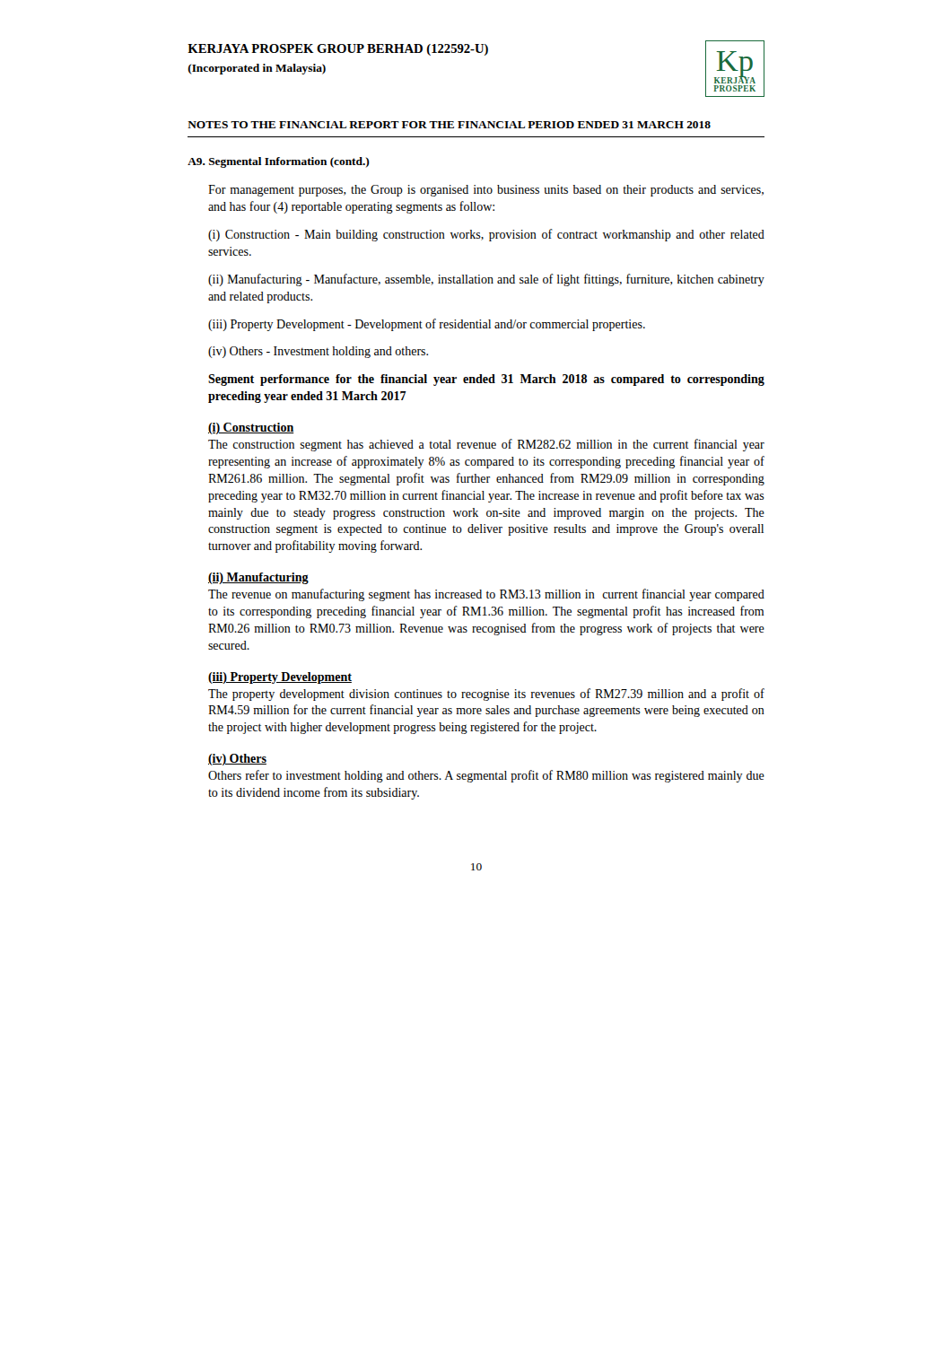KERJAYA PROSPEK GROUP BERHAD (122592-U)
(Incorporated in Malaysia)
Kp KERJAYA PROSPEK
NOTES TO THE FINANCIAL REPORT FOR THE FINANCIAL PERIOD ENDED 31 MARCH 2018
A9. Segmental Information (contd.)
For management purposes, the Group is organised into business units based on their products and services, and has four (4) reportable operating segments as follow:
(i) Construction - Main building construction works, provision of contract workmanship and other related services.
(ii) Manufacturing - Manufacture, assemble, installation and sale of light fittings, furniture, kitchen cabinetry and related products.
(iii) Property Development - Development of residential and/or commercial properties.
(iv) Others - Investment holding and others.
Segment performance for the financial year ended 31 March 2018 as compared to corresponding preceding year ended 31 March 2017
(i) Construction
The construction segment has achieved a total revenue of RM282.62 million in the current financial year representing an increase of approximately 8% as compared to its corresponding preceding financial year of RM261.86 million. The segmental profit was further enhanced from RM29.09 million in corresponding preceding year to RM32.70 million in current financial year. The increase in revenue and profit before tax was mainly due to steady progress construction work on-site and improved margin on the projects. The construction segment is expected to continue to deliver positive results and improve the Group's overall turnover and profitability moving forward.
(ii) Manufacturing
The revenue on manufacturing segment has increased to RM3.13 million in current financial year compared to its corresponding preceding financial year of RM1.36 million. The segmental profit has increased from RM0.26 million to RM0.73 million. Revenue was recognised from the progress work of projects that were secured.
(iii) Property Development
The property development division continues to recognise its revenues of RM27.39 million and a profit of RM4.59 million for the current financial year as more sales and purchase agreements were being executed on the project with higher development progress being registered for the project.
(iv) Others
Others refer to investment holding and others. A segmental profit of RM80 million was registered mainly due to its dividend income from its subsidiary.
10